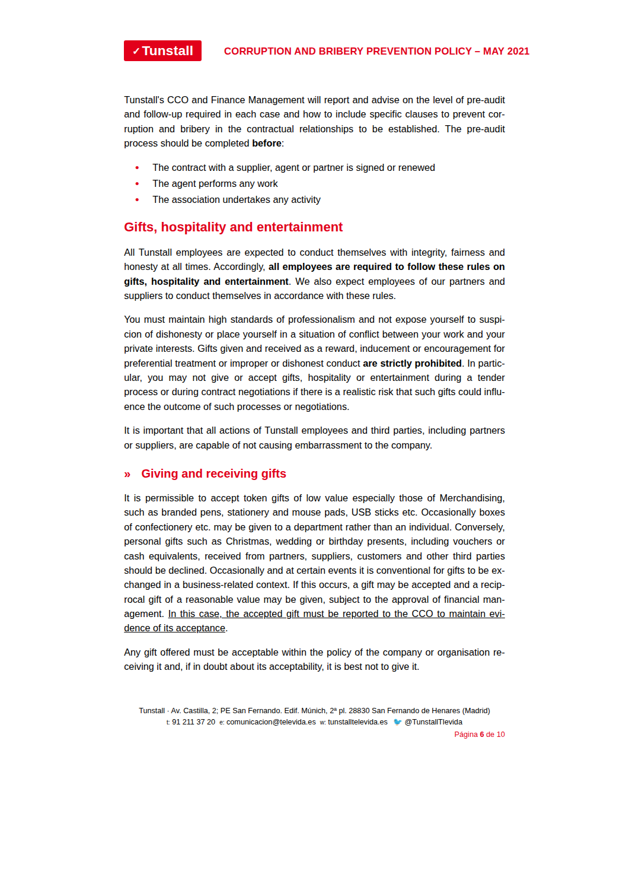✓Tunstall
CORRUPTION AND BRIBERY PREVENTION POLICY – MAY 2021
Tunstall's CCO and Finance Management will report and advise on the level of pre-audit and follow-up required in each case and how to include specific clauses to prevent corruption and bribery in the contractual relationships to be established. The pre-audit process should be completed before:
The contract with a supplier, agent or partner is signed or renewed
The agent performs any work
The association undertakes any activity
Gifts, hospitality and entertainment
All Tunstall employees are expected to conduct themselves with integrity, fairness and honesty at all times. Accordingly, all employees are required to follow these rules on gifts, hospitality and entertainment. We also expect employees of our partners and suppliers to conduct themselves in accordance with these rules.
You must maintain high standards of professionalism and not expose yourself to suspicion of dishonesty or place yourself in a situation of conflict between your work and your private interests. Gifts given and received as a reward, inducement or encouragement for preferential treatment or improper or dishonest conduct are strictly prohibited. In particular, you may not give or accept gifts, hospitality or entertainment during a tender process or during contract negotiations if there is a realistic risk that such gifts could influence the outcome of such processes or negotiations.
It is important that all actions of Tunstall employees and third parties, including partners or suppliers, are capable of not causing embarrassment to the company.
Giving and receiving gifts
It is permissible to accept token gifts of low value especially those of Merchandising, such as branded pens, stationery and mouse pads, USB sticks etc. Occasionally boxes of confectionery etc. may be given to a department rather than an individual. Conversely, personal gifts such as Christmas, wedding or birthday presents, including vouchers or cash equivalents, received from partners, suppliers, customers and other third parties should be declined. Occasionally and at certain events it is conventional for gifts to be exchanged in a business-related context. If this occurs, a gift may be accepted and a reciprocal gift of a reasonable value may be given, subject to the approval of financial management. In this case, the accepted gift must be reported to the CCO to maintain evidence of its acceptance.
Any gift offered must be acceptable within the policy of the company or organisation receiving it and, if in doubt about its acceptability, it is best not to give it.
Tunstall · Av. Castilla, 2; PE San Fernando. Edif. Múnich, 2ª pl. 28830 San Fernando de Henares (Madrid)
t: 91 211 37 20 e: comunicacion@televida.es w: tunstalltelevida.es 🐦@TunstallTlevida
Página 6 de 10